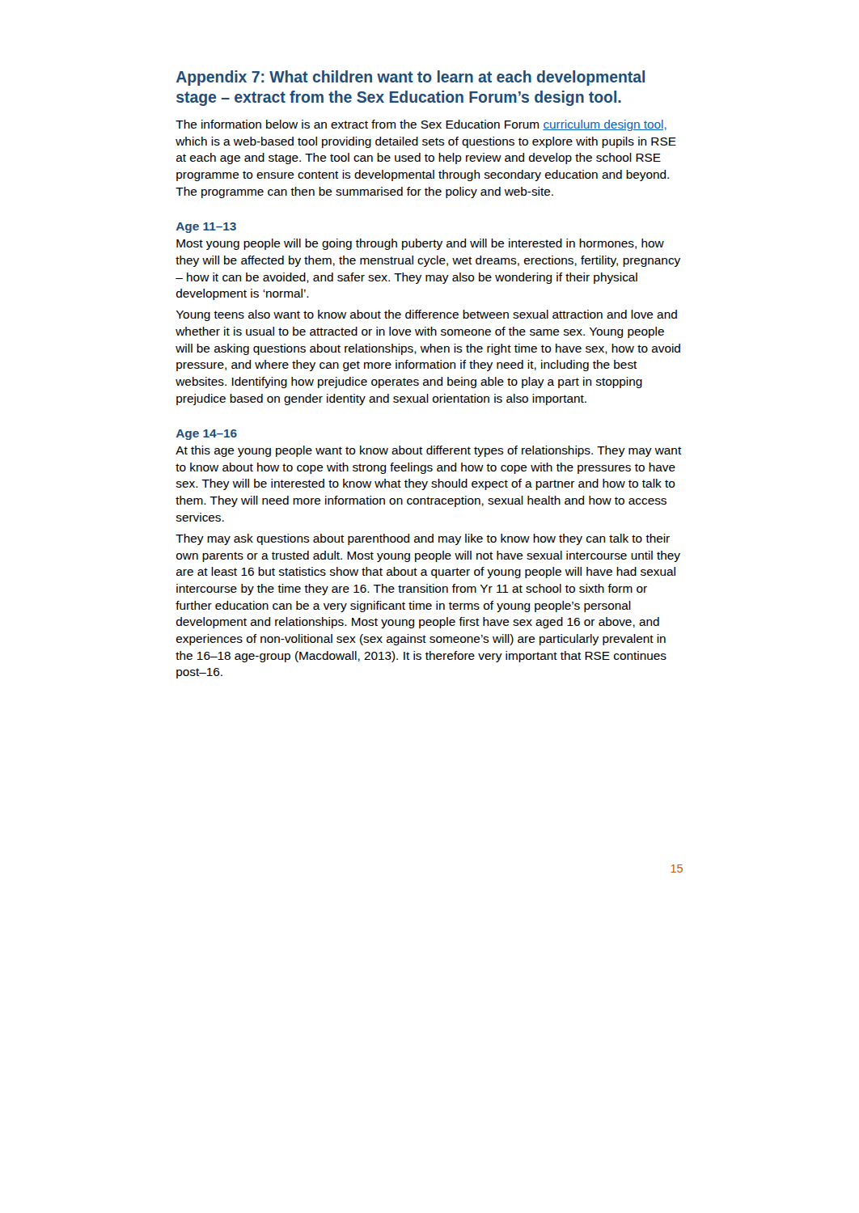Appendix 7: What children want to learn at each developmental stage – extract from the Sex Education Forum’s design tool.
The information below is an extract from the Sex Education Forum curriculum design tool, which is a web-based tool providing detailed sets of questions to explore with pupils in RSE at each age and stage. The tool can be used to help review and develop the school RSE programme to ensure content is developmental through secondary education and beyond. The programme can then be summarised for the policy and web-site.
Age 11–13
Most young people will be going through puberty and will be interested in hormones, how they will be affected by them, the menstrual cycle, wet dreams, erections, fertility, pregnancy – how it can be avoided, and safer sex. They may also be wondering if their physical development is ‘normal’.
Young teens also want to know about the difference between sexual attraction and love and whether it is usual to be attracted or in love with someone of the same sex. Young people will be asking questions about relationships, when is the right time to have sex, how to avoid pressure, and where they can get more information if they need it, including the best websites. Identifying how prejudice operates and being able to play a part in stopping prejudice based on gender identity and sexual orientation is also important.
Age 14–16
At this age young people want to know about different types of relationships. They may want to know about how to cope with strong feelings and how to cope with the pressures to have sex. They will be interested to know what they should expect of a partner and how to talk to them. They will need more information on contraception, sexual health and how to access services.
They may ask questions about parenthood and may like to know how they can talk to their own parents or a trusted adult. Most young people will not have sexual intercourse until they are at least 16 but statistics show that about a quarter of young people will have had sexual intercourse by the time they are 16. The transition from Yr 11 at school to sixth form or further education can be a very significant time in terms of young people’s personal development and relationships. Most young people first have sex aged 16 or above, and experiences of non-volitional sex (sex against someone’s will) are particularly prevalent in the 16–18 age-group (Macdowall, 2013). It is therefore very important that RSE continues post–16.
15